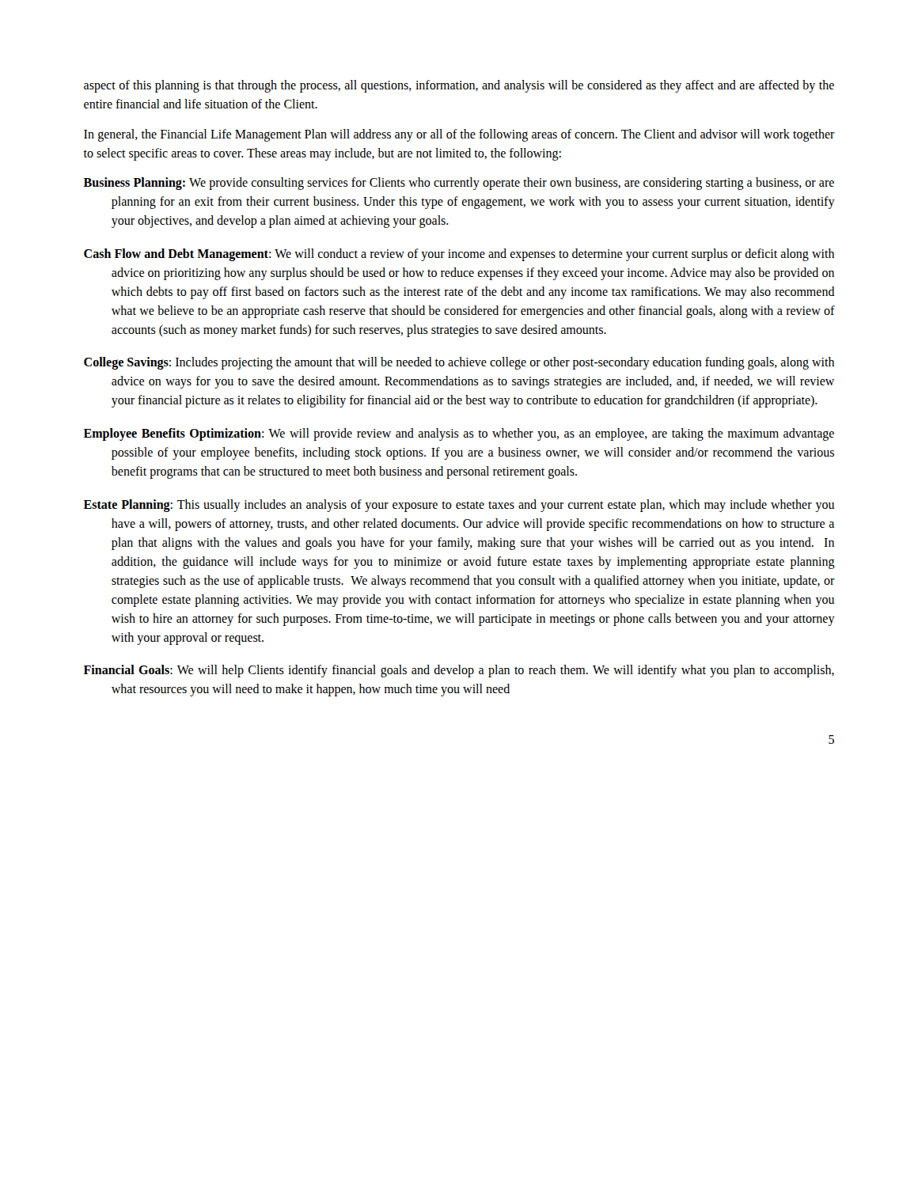aspect of this planning is that through the process, all questions, information, and analysis will be considered as they affect and are affected by the entire financial and life situation of the Client.
In general, the Financial Life Management Plan will address any or all of the following areas of concern. The Client and advisor will work together to select specific areas to cover. These areas may include, but are not limited to, the following:
Business Planning: We provide consulting services for Clients who currently operate their own business, are considering starting a business, or are planning for an exit from their current business. Under this type of engagement, we work with you to assess your current situation, identify your objectives, and develop a plan aimed at achieving your goals.
Cash Flow and Debt Management: We will conduct a review of your income and expenses to determine your current surplus or deficit along with advice on prioritizing how any surplus should be used or how to reduce expenses if they exceed your income. Advice may also be provided on which debts to pay off first based on factors such as the interest rate of the debt and any income tax ramifications. We may also recommend what we believe to be an appropriate cash reserve that should be considered for emergencies and other financial goals, along with a review of accounts (such as money market funds) for such reserves, plus strategies to save desired amounts.
College Savings: Includes projecting the amount that will be needed to achieve college or other post-secondary education funding goals, along with advice on ways for you to save the desired amount. Recommendations as to savings strategies are included, and, if needed, we will review your financial picture as it relates to eligibility for financial aid or the best way to contribute to education for grandchildren (if appropriate).
Employee Benefits Optimization: We will provide review and analysis as to whether you, as an employee, are taking the maximum advantage possible of your employee benefits, including stock options. If you are a business owner, we will consider and/or recommend the various benefit programs that can be structured to meet both business and personal retirement goals.
Estate Planning: This usually includes an analysis of your exposure to estate taxes and your current estate plan, which may include whether you have a will, powers of attorney, trusts, and other related documents. Our advice will provide specific recommendations on how to structure a plan that aligns with the values and goals you have for your family, making sure that your wishes will be carried out as you intend. In addition, the guidance will include ways for you to minimize or avoid future estate taxes by implementing appropriate estate planning strategies such as the use of applicable trusts. We always recommend that you consult with a qualified attorney when you initiate, update, or complete estate planning activities. We may provide you with contact information for attorneys who specialize in estate planning when you wish to hire an attorney for such purposes. From time-to-time, we will participate in meetings or phone calls between you and your attorney with your approval or request.
Financial Goals: We will help Clients identify financial goals and develop a plan to reach them. We will identify what you plan to accomplish, what resources you will need to make it happen, how much time you will need
5